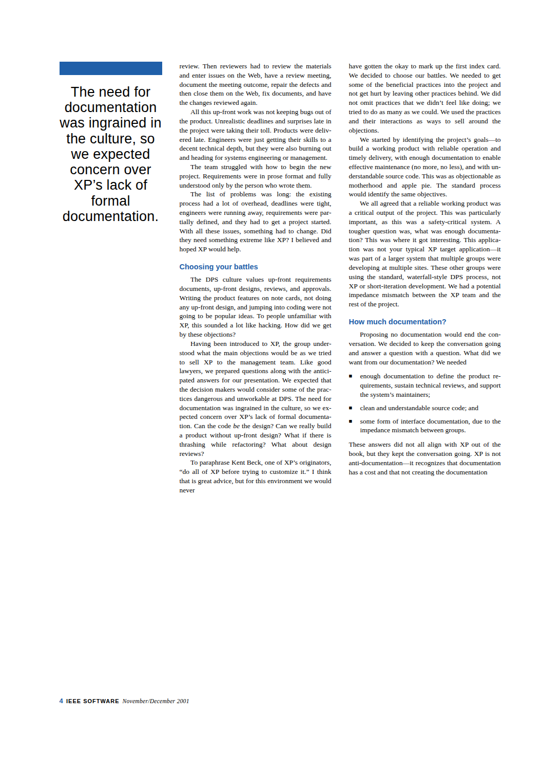The need for documentation was ingrained in the culture, so we expected concern over XP’s lack of formal documentation.
review. Then reviewers had to review the materials and enter issues on the Web, have a review meeting, document the meeting outcome, repair the defects and then close them on the Web, fix documents, and have the changes reviewed again.
All this up-front work was not keeping bugs out of the product. Unrealistic deadlines and surprises late in the project were taking their toll. Products were delivered late. Engineers were just getting their skills to a decent technical depth, but they were also burning out and heading for systems engineering or management.
The team struggled with how to begin the new project. Requirements were in prose format and fully understood only by the person who wrote them.
The list of problems was long: the existing process had a lot of overhead, deadlines were tight, engineers were running away, requirements were partially defined, and they had to get a project started. With all these issues, something had to change. Did they need something extreme like XP? I believed and hoped XP would help.
Choosing your battles
The DPS culture values up-front requirements documents, up-front designs, reviews, and approvals. Writing the product features on note cards, not doing any up-front design, and jumping into coding were not going to be popular ideas. To people unfamiliar with XP, this sounded a lot like hacking. How did we get by these objections?
Having been introduced to XP, the group understood what the main objections would be as we tried to sell XP to the management team. Like good lawyers, we prepared questions along with the anticipated answers for our presentation. We expected that the decision makers would consider some of the practices dangerous and unworkable at DPS. The need for documentation was ingrained in the culture, so we expected concern over XP’s lack of formal documentation. Can the code be the design? Can we really build a product without up-front design? What if there is thrashing while refactoring? What about design reviews?
To paraphrase Kent Beck, one of XP’s originators, “do all of XP before trying to customize it.” I think that is great advice, but for this environment we would never
have gotten the okay to mark up the first index card. We decided to choose our battles. We needed to get some of the beneficial practices into the project and not get hurt by leaving other practices behind. We did not omit practices that we didn’t feel like doing; we tried to do as many as we could. We used the practices and their interactions as ways to sell around the objections.
We started by identifying the project’s goals—to build a working product with reliable operation and timely delivery, with enough documentation to enable effective maintenance (no more, no less), and with understandable source code. This was as objectionable as motherhood and apple pie. The standard process would identify the same objectives.
We all agreed that a reliable working product was a critical output of the project. This was particularly important, as this was a safety-critical system. A tougher question was, what was enough documentation? This was where it got interesting. This application was not your typical XP target application—it was part of a larger system that multiple groups were developing at multiple sites. These other groups were using the standard, waterfall-style DPS process, not XP or short-iteration development. We had a potential impedance mismatch between the XP team and the rest of the project.
How much documentation?
Proposing no documentation would end the conversation. We decided to keep the conversation going and answer a question with a question. What did we want from our documentation? We needed
enough documentation to define the product requirements, sustain technical reviews, and support the system’s maintainers;
clean and understandable source code; and
some form of interface documentation, due to the impedance mismatch between groups.
These answers did not all align with XP out of the book, but they kept the conversation going. XP is not anti-documentation—it recognizes that documentation has a cost and that not creating the documentation
4 IEEE SOFTWARE November/December 2001